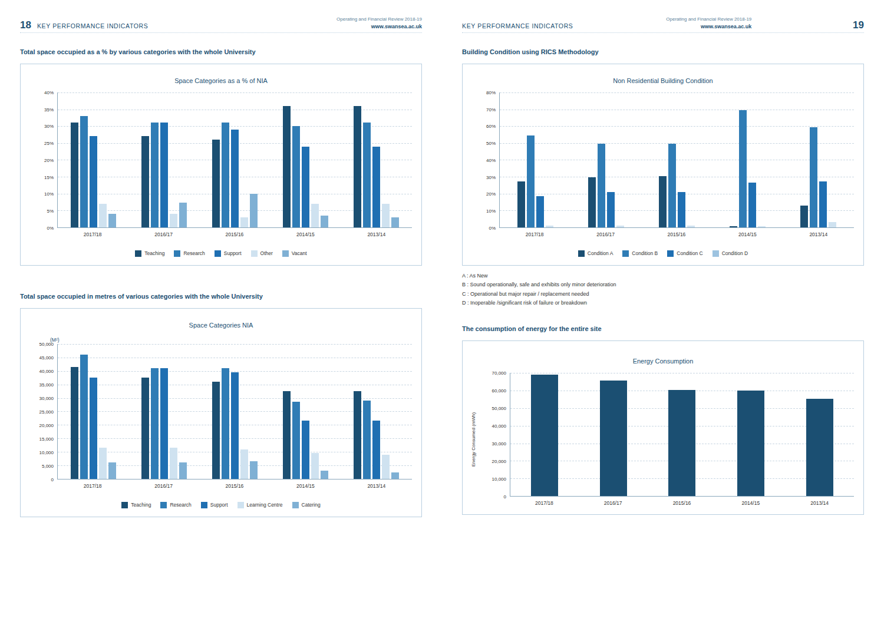18 Key Performance Indicators
Operating and Financial Review 2018-19
www.swansea.ac.uk
Total space occupied as a % by various categories with the whole University
Space Categories as a % of NIA
40% 35% 30% 25% 20% 15% 10% 5% 0%
2017/182016/172015/162014/152013/14
Teaching
Research
Support
Other
Vacant
Total space occupied in metres of various categories with the whole University
Space Categories NIA
(M²)
50,000 45,000 40,000 35,000 30,000 25,000 20,000 15,000 10,000 5,000 0
2017/182016/172015/162014/152013/14
Teaching
Research
Support
Learning Centre
Catering
Key Performance Indicators
Operating and Financial Review 2018-19
www.swansea.ac.uk
19
Building Condition using RICS Methodology
Non Residential Building Condition
80% 70% 60% 50% 40% 30% 20% 10% 0%
2017/182016/172015/162014/152013/14
Condition A
Condition B
Condition C
Condition D
A : As New
B : Sound operationally, safe and exhibits only minor deterioration
C : Operational but major repair / replacement needed
D : Inoperable /significant risk of failure or breakdown
The consumption of energy for the entire site
Energy Consumption
Energy Consumed (mWh)
70,000 60,000 50,000 40,000 30,000 20,000 10,000 0
2017/182016/172015/162014/152013/14